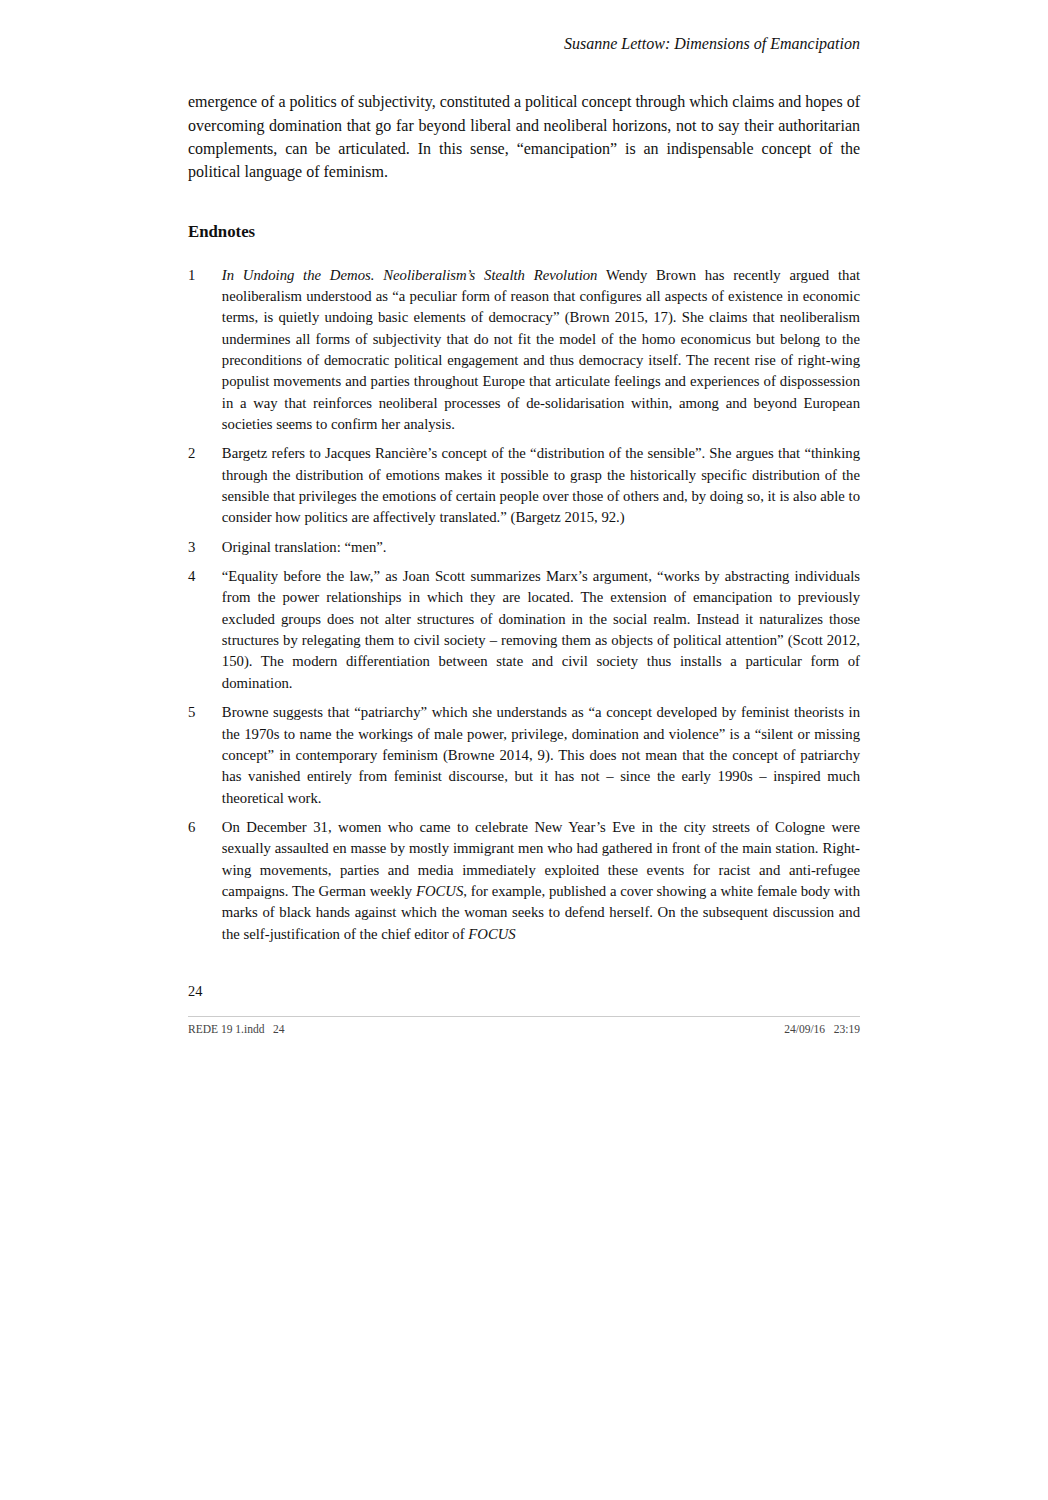Susanne Lettow: Dimensions of Emancipation
emergence of a politics of subjectivity, constituted a political concept through which claims and hopes of overcoming domination that go far beyond liberal and neoliberal horizons, not to say their authoritarian complements, can be articulated. In this sense, “emancipation” is an indispensable concept of the political language of feminism.
Endnotes
1
In Undoing the Demos. Neoliberalism’s Stealth Revolution Wendy Brown has recently argued that neoliberalism understood as “a peculiar form of reason that configures all aspects of existence in economic terms, is quietly undoing basic elements of democracy” (Brown 2015, 17). She claims that neoliberalism undermines all forms of subjectivity that do not fit the model of the homo economicus but belong to the preconditions of democratic political engagement and thus democracy itself. The recent rise of right-wing populist movements and parties throughout Europe that articulate feelings and experiences of dispossession in a way that reinforces neoliberal processes of de-solidarisation within, among and beyond European societies seems to confirm her analysis.
2
Bargetz refers to Jacques Rancière’s concept of the “distribution of the sensible”. She argues that “thinking through the distribution of emotions makes it possible to grasp the historically specific distribution of the sensible that privileges the emotions of certain people over those of others and, by doing so, it is also able to consider how politics are affectively translated.” (Bargetz 2015, 92.)
3
Original translation: “men”.
4
“Equality before the law,” as Joan Scott summarizes Marx’s argument, “works by abstracting individuals from the power relationships in which they are located. The extension of emancipation to previously excluded groups does not alter structures of domination in the social realm. Instead it naturalizes those structures by relegating them to civil society – removing them as objects of political attention” (Scott 2012, 150). The modern differentiation between state and civil society thus installs a particular form of domination.
5
Browne suggests that “patriarchy” which she understands as “a concept developed by feminist theorists in the 1970s to name the workings of male power, privilege, domination and violence” is a “silent or missing concept” in contemporary feminism (Browne 2014, 9). This does not mean that the concept of patriarchy has vanished entirely from feminist discourse, but it has not – since the early 1990s – inspired much theoretical work.
6
On December 31, women who came to celebrate New Year’s Eve in the city streets of Cologne were sexually assaulted en masse by mostly immigrant men who had gathered in front of the main station. Right-wing movements, parties and media immediately exploited these events for racist and anti-refugee campaigns. The German weekly FOCUS, for example, published a cover showing a white female body with marks of black hands against which the woman seeks to defend herself. On the subsequent discussion and the self-justification of the chief editor of FOCUS
24
REDE 19 1.indd 24 24/09/16 23:19